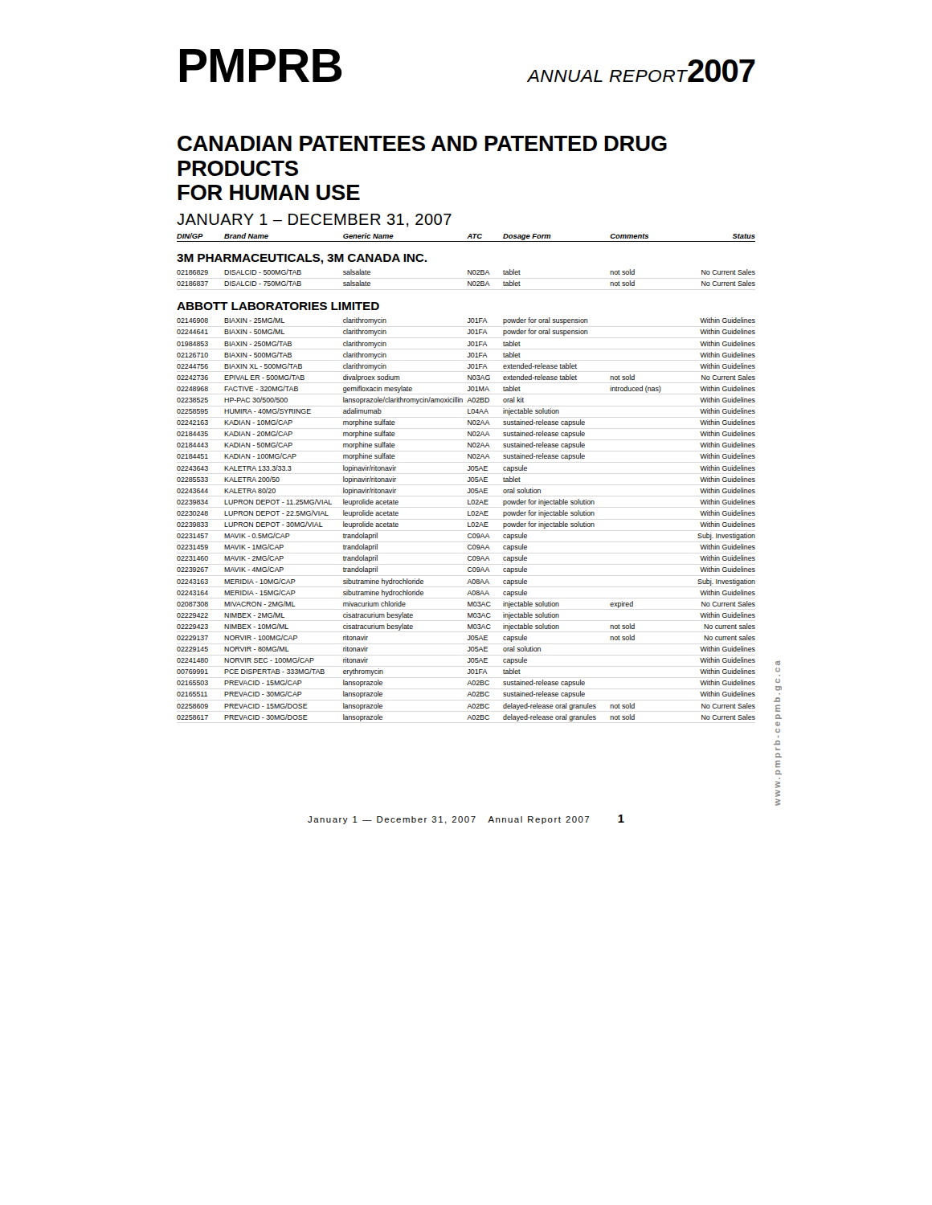PMPRB
ANNUAL REPORT2007
CANADIAN PATENTEES AND PATENTED DRUG PRODUCTS
FOR HUMAN USE
JANUARY 1 – DECEMBER 31, 2007
| DIN/GP | Brand Name | Generic Name | ATC | Dosage Form | Comments | Status |
| --- | --- | --- | --- | --- | --- | --- |
| 3M PHARMACEUTICALS, 3M CANADA INC. |
| 02186829 | DISALCID - 500MG/TAB | salsalate | N02BA | tablet | not sold | No Current Sales |
| 02186837 | DISALCID - 750MG/TAB | salsalate | N02BA | tablet | not sold | No Current Sales |
| ABBOTT LABORATORIES LIMITED |
| 02146908 | BIAXIN - 25MG/ML | clarithromycin | J01FA | powder for oral suspension | | Within Guidelines |
| 02244641 | BIAXIN - 50MG/ML | clarithromycin | J01FA | powder for oral suspension | | Within Guidelines |
| 01984853 | BIAXIN - 250MG/TAB | clarithromycin | J01FA | tablet | | Within Guidelines |
| 02126710 | BIAXIN - 500MG/TAB | clarithromycin | J01FA | tablet | | Within Guidelines |
| 02244756 | BIAXIN XL - 500MG/TAB | clarithromycin | J01FA | extended-release tablet | | Within Guidelines |
| 02242736 | EPIVAL ER - 500MG/TAB | divalproex sodium | N03AG | extended-release tablet | not sold | No Current Sales |
| 02248968 | FACTIVE - 320MG/TAB | gemifloxacin mesylate | J01MA | tablet | introduced (nas) | Within Guidelines |
| 02238525 | HP-PAC 30/500/500 | lansoprazole/clarithromycin/amoxicillin | A02BD | oral kit | | Within Guidelines |
| 02258595 | HUMIRA - 40MG/SYRINGE | adalimumab | L04AA | injectable solution | | Within Guidelines |
| 02242163 | KADIAN - 10MG/CAP | morphine sulfate | N02AA | sustained-release capsule | | Within Guidelines |
| 02184435 | KADIAN - 20MG/CAP | morphine sulfate | N02AA | sustained-release capsule | | Within Guidelines |
| 02184443 | KADIAN - 50MG/CAP | morphine sulfate | N02AA | sustained-release capsule | | Within Guidelines |
| 02184451 | KADIAN - 100MG/CAP | morphine sulfate | N02AA | sustained-release capsule | | Within Guidelines |
| 02243643 | KALETRA 133.3/33.3 | lopinavir/ritonavir | J05AE | capsule | | Within Guidelines |
| 02285533 | KALETRA 200/50 | lopinavir/ritonavir | J05AE | tablet | | Within Guidelines |
| 02243644 | KALETRA 80/20 | lopinavir/ritonavir | J05AE | oral solution | | Within Guidelines |
| 02239834 | LUPRON DEPOT - 11.25MG/VIAL | leuprolide acetate | L02AE | powder for injectable solution | | Within Guidelines |
| 02230248 | LUPRON DEPOT - 22.5MG/VIAL | leuprolide acetate | L02AE | powder for injectable solution | | Within Guidelines |
| 02239833 | LUPRON DEPOT - 30MG/VIAL | leuprolide acetate | L02AE | powder for injectable solution | | Within Guidelines |
| 02231457 | MAVIK - 0.5MG/CAP | trandolapril | C09AA | capsule | | Subj. Investigation |
| 02231459 | MAVIK - 1MG/CAP | trandolapril | C09AA | capsule | | Within Guidelines |
| 02231460 | MAVIK - 2MG/CAP | trandolapril | C09AA | capsule | | Within Guidelines |
| 02239267 | MAVIK - 4MG/CAP | trandolapril | C09AA | capsule | | Within Guidelines |
| 02243163 | MERIDIA - 10MG/CAP | sibutramine hydrochloride | A08AA | capsule | | Subj. Investigation |
| 02243164 | MERIDIA - 15MG/CAP | sibutramine hydrochloride | A08AA | capsule | | Within Guidelines |
| 02087308 | MIVACRON - 2MG/ML | mivacurium chloride | M03AC | injectable solution | expired | No Current Sales |
| 02229422 | NIMBEX - 2MG/ML | cisatracurium besylate | M03AC | injectable solution | | Within Guidelines |
| 02229423 | NIMBEX - 10MG/ML | cisatracurium besylate | M03AC | injectable solution | not sold | No current sales |
| 02229137 | NORVIR - 100MG/CAP | ritonavir | J05AE | capsule | not sold | No current sales |
| 02229145 | NORVIR - 80MG/ML | ritonavir | J05AE | oral solution | | Within Guidelines |
| 02241480 | NORVIR SEC - 100MG/CAP | ritonavir | J05AE | capsule | | Within Guidelines |
| 00769991 | PCE DISPERTAB - 333MG/TAB | erythromycin | J01FA | tablet | | Within Guidelines |
| 02165503 | PREVACID - 15MG/CAP | lansoprazole | A02BC | sustained-release capsule | | Within Guidelines |
| 02165511 | PREVACID - 30MG/CAP | lansoprazole | A02BC | sustained-release capsule | | Within Guidelines |
| 02258609 | PREVACID - 15MG/DOSE | lansoprazole | A02BC | delayed-release oral granules | not sold | No Current Sales |
| 02258617 | PREVACID - 30MG/DOSE | lansoprazole | A02BC | delayed-release oral granules | not sold | No Current Sales |
www.pmprb-cepmb.gc.ca
January 1 — December 31, 2007 Annual Report 2007 1